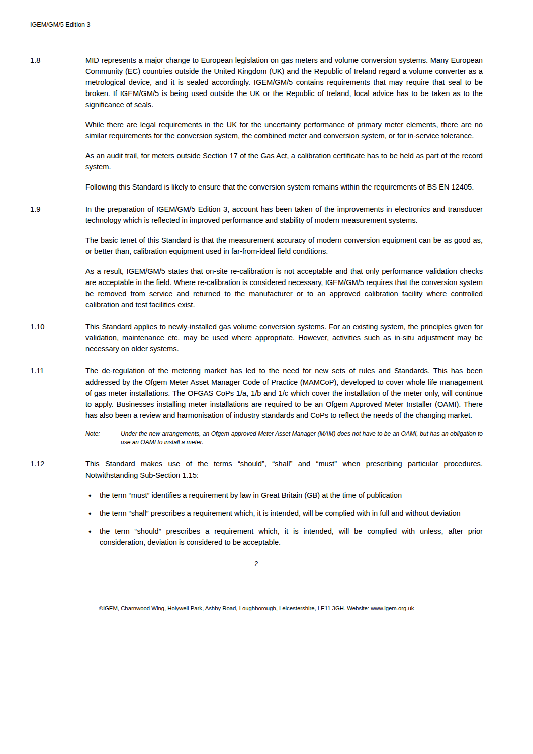IGEM/GM/5 Edition 3
1.8
MID represents a major change to European legislation on gas meters and volume conversion systems. Many European Community (EC) countries outside the United Kingdom (UK) and the Republic of Ireland regard a volume converter as a metrological device, and it is sealed accordingly. IGEM/GM/5 contains requirements that may require that seal to be broken. If IGEM/GM/5 is being used outside the UK or the Republic of Ireland, local advice has to be taken as to the significance of seals.
While there are legal requirements in the UK for the uncertainty performance of primary meter elements, there are no similar requirements for the conversion system, the combined meter and conversion system, or for in-service tolerance.
As an audit trail, for meters outside Section 17 of the Gas Act, a calibration certificate has to be held as part of the record system.
Following this Standard is likely to ensure that the conversion system remains within the requirements of BS EN 12405.
1.9
In the preparation of IGEM/GM/5 Edition 3, account has been taken of the improvements in electronics and transducer technology which is reflected in improved performance and stability of modern measurement systems.
The basic tenet of this Standard is that the measurement accuracy of modern conversion equipment can be as good as, or better than, calibration equipment used in far-from-ideal field conditions.
As a result, IGEM/GM/5 states that on-site re-calibration is not acceptable and that only performance validation checks are acceptable in the field. Where re-calibration is considered necessary, IGEM/GM/5 requires that the conversion system be removed from service and returned to the manufacturer or to an approved calibration facility where controlled calibration and test facilities exist.
1.10
This Standard applies to newly-installed gas volume conversion systems. For an existing system, the principles given for validation, maintenance etc. may be used where appropriate. However, activities such as in-situ adjustment may be necessary on older systems.
1.11
The de-regulation of the metering market has led to the need for new sets of rules and Standards. This has been addressed by the Ofgem Meter Asset Manager Code of Practice (MAMCoP), developed to cover whole life management of gas meter installations. The OFGAS CoPs 1/a, 1/b and 1/c which cover the installation of the meter only, will continue to apply. Businesses installing meter installations are required to be an Ofgem Approved Meter Installer (OAMI). There has also been a review and harmonisation of industry standards and CoPs to reflect the needs of the changing market.
Note:
Under the new arrangements, an Ofgem-approved Meter Asset Manager (MAM) does not have to be an OAMI, but has an obligation to use an OAMI to install a meter.
1.12
This Standard makes use of the terms “should”, “shall” and “must” when prescribing particular procedures. Notwithstanding Sub-Section 1.15:
the term “must” identifies a requirement by law in Great Britain (GB) at the time of publication
the term “shall” prescribes a requirement which, it is intended, will be complied with in full and without deviation
the term “should” prescribes a requirement which, it is intended, will be complied with unless, after prior consideration, deviation is considered to be acceptable.
2
©IGEM, Charnwood Wing, Holywell Park, Ashby Road, Loughborough, Leicestershire, LE11 3GH. Website: www.igem.org.uk